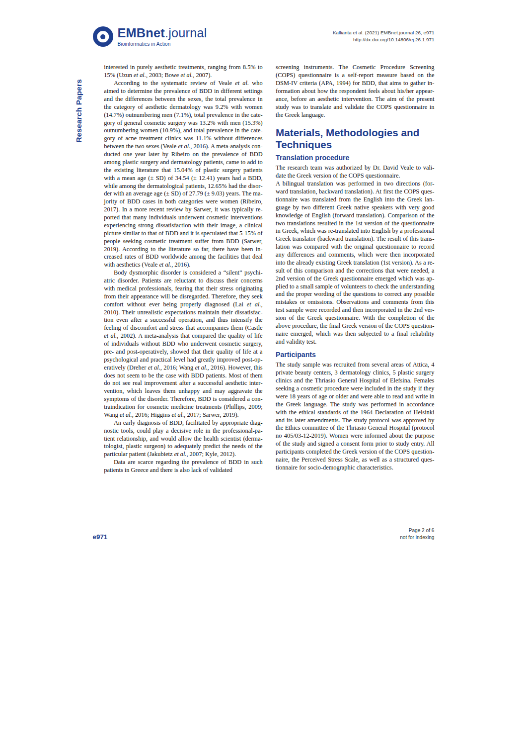EMBnet.journal
Bioinformatics in Action
Kallianta et al. (2021) EMBnet.journal 26, e971
http://dx.doi.org/10.14806/ej.26.1.971
Research Papers
interested in purely aesthetic treatments, ranging from 8.5% to 15% (Uzun et al., 2003; Bowe et al., 2007).
According to the systematic review of Veale et al. who aimed to determine the prevalence of BDD in different settings and the differences between the sexes, the total prevalence in the category of aesthetic dermatology was 9.2% with women (14.7%) outnumbering men (7.1%), total prevalence in the category of general cosmetic surgery was 13.2% with men (15.3%) outnumbering women (10.9%), and total prevalence in the category of acne treatment clinics was 11.1% without differences between the two sexes (Veale et al., 2016). A meta-analysis conducted one year later by Ribeiro on the prevalence of BDD among plastic surgery and dermatology patients, came to add to the existing literature that 15.04% of plastic surgery patients with a mean age (± SD) of 34.54 (± 12.41) years had a BDD, while among the dermatological patients, 12.65% had the disorder with an average age (± SD) of 27.79 (± 9.03) years. The majority of BDD cases in both categories were women (Ribeiro, 2017). In a more recent review by Sarwer, it was typically reported that many individuals underwent cosmetic interventions experiencing strong dissatisfaction with their image, a clinical picture similar to that of BDD and it is speculated that 5-15% of people seeking cosmetic treatment suffer from BDD (Sarwer, 2019). According to the literature so far, there have been increased rates of BDD worldwide among the facilities that deal with aesthetics (Veale et al., 2016).
Body dysmorphic disorder is considered a “silent” psychiatric disorder. Patients are reluctant to discuss their concerns with medical professionals, fearing that their stress originating from their appearance will be disregarded. Therefore, they seek comfort without ever being properly diagnosed (Lai et al., 2010). Their unrealistic expectations maintain their dissatisfaction even after a successful operation, and thus intensify the feeling of discomfort and stress that accompanies them (Castle et al., 2002). A meta-analysis that compared the quality of life of individuals without BDD who underwent cosmetic surgery, pre- and post-operatively, showed that their quality of life at a psychological and practical level had greatly improved post-operatively (Dreher et al., 2016; Wang et al., 2016). However, this does not seem to be the case with BDD patients. Most of them do not see real improvement after a successful aesthetic intervention, which leaves them unhappy and may aggravate the symptoms of the disorder. Therefore, BDD is considered a contraindication for cosmetic medicine treatments (Phillips, 2009; Wang et al., 2016; Higgins et al., 2017; Sarwer, 2019).
An early diagnosis of BDD, facilitated by appropriate diagnostic tools, could play a decisive role in the professional-patient relationship, and would allow the health scientist (dermatologist, plastic surgeon) to adequately predict the needs of the particular patient (Jakubietz et al., 2007; Kyle, 2012).
Data are scarce regarding the prevalence of BDD in such patients in Greece and there is also lack of validated
screening instruments. The Cosmetic Procedure Screening (COPS) questionnaire is a self-report measure based on the DSM-IV criteria (APA, 1994) for BDD, that aims to gather information about how the respondent feels about his/her appearance, before an aesthetic intervention. The aim of the present study was to translate and validate the COPS questionnaire in the Greek language.
Materials, Methodologies and Techniques
Translation procedure
The research team was authorized by Dr. David Veale to validate the Greek version of the COPS questionnaire.
A bilingual translation was performed in two directions (forward translation, backward translation). At first the COPS questionnaire was translated from the English into the Greek language by two different Greek native speakers with very good knowledge of English (forward translation). Comparison of the two translations resulted in the 1st version of the questionnaire in Greek, which was re-translated into English by a professional Greek translator (backward translation). The result of this translation was compared with the original questionnaire to record any differences and comments, which were then incorporated into the already existing Greek translation (1st version). As a result of this comparison and the corrections that were needed, a 2nd version of the Greek questionnaire emerged which was applied to a small sample of volunteers to check the understanding and the proper wording of the questions to correct any possible mistakes or omissions. Observations and comments from this test sample were recorded and then incorporated in the 2nd version of the Greek questionnaire. With the completion of the above procedure, the final Greek version of the COPS questionnaire emerged, which was then subjected to a final reliability and validity test.
Participants
The study sample was recruited from several areas of Attica, 4 private beauty centers, 3 dermatology clinics, 5 plastic surgery clinics and the Thriasio General Hospital of Elefsina. Females seeking a cosmetic procedure were included in the study if they were 18 years of age or older and were able to read and write in the Greek language. The study was performed in accordance with the ethical standards of the 1964 Declaration of Helsinki and its later amendments. The study protocol was approved by the Ethics committee of the Thriasio General Hospital (protocol no 405/03-12-2019). Women were informed about the purpose of the study and signed a consent form prior to study entry. All participants completed the Greek version of the COPS questionnaire, the Perceived Stress Scale, as well as a structured questionnaire for socio-demographic characteristics.
e971
Page 2 of 6
not for indexing